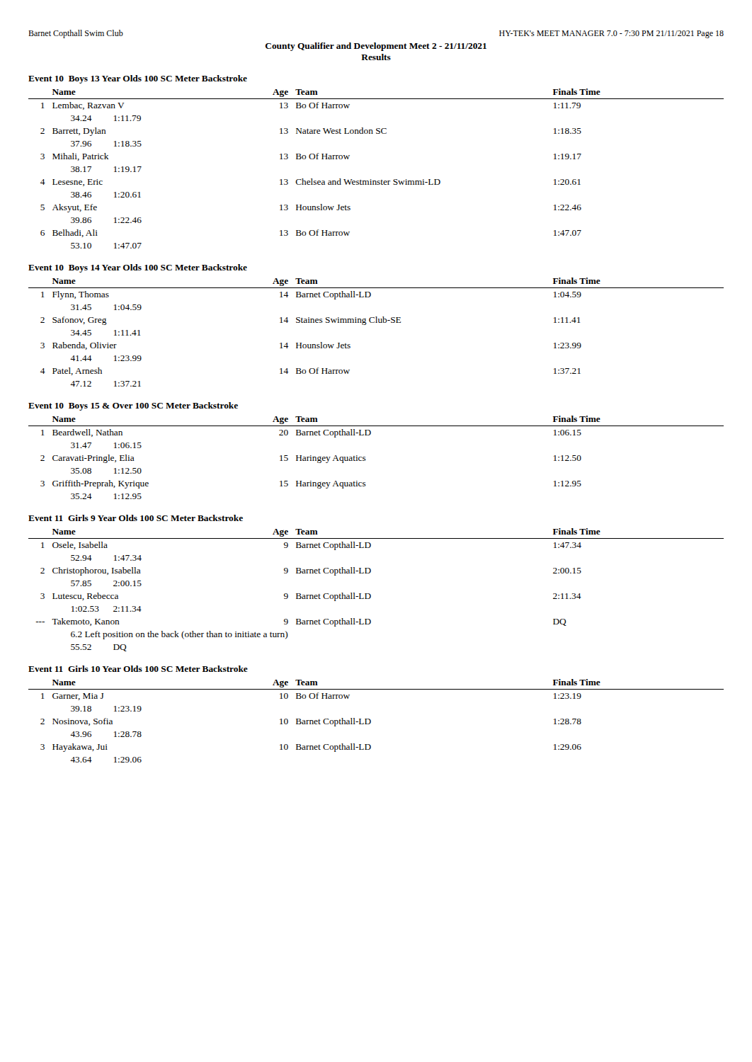Barnet Copthall Swim Club HY-TEK's MEET MANAGER 7.0 - 7:30 PM 21/11/2021 Page 18
County Qualifier and Development Meet 2 - 21/11/2021
Results
Event 10 Boys 13 Year Olds 100 SC Meter Backstroke
| | Name | Age | Team | Finals Time |
| --- | --- | --- | --- | --- |
| 1 | Lembac, Razvan V | 13 | Bo Of Harrow | 1:11.79 |
| | 34.24 1:11.79 |
| 2 | Barrett, Dylan | 13 | Natare West London SC | 1:18.35 |
| | 37.96 1:18.35 |
| 3 | Mihali, Patrick | 13 | Bo Of Harrow | 1:19.17 |
| | 38.17 1:19.17 |
| 4 | Lesesne, Eric | 13 | Chelsea and Westminster Swimmi-LD | 1:20.61 |
| | 38.46 1:20.61 |
| 5 | Aksyut, Efe | 13 | Hounslow Jets | 1:22.46 |
| | 39.86 1:22.46 |
| 6 | Belhadi, Ali | 13 | Bo Of Harrow | 1:47.07 |
| | 53.10 1:47.07 |
Event 10 Boys 14 Year Olds 100 SC Meter Backstroke
| | Name | Age | Team | Finals Time |
| --- | --- | --- | --- | --- |
| 1 | Flynn, Thomas | 14 | Barnet Copthall-LD | 1:04.59 |
| | 31.45 1:04.59 |
| 2 | Safonov, Greg | 14 | Staines Swimming Club-SE | 1:11.41 |
| | 34.45 1:11.41 |
| 3 | Rabenda, Olivier | 14 | Hounslow Jets | 1:23.99 |
| | 41.44 1:23.99 |
| 4 | Patel, Arnesh | 14 | Bo Of Harrow | 1:37.21 |
| | 47.12 1:37.21 |
Event 10 Boys 15 & Over 100 SC Meter Backstroke
| | Name | Age | Team | Finals Time |
| --- | --- | --- | --- | --- |
| 1 | Beardwell, Nathan | 20 | Barnet Copthall-LD | 1:06.15 |
| | 31.47 1:06.15 |
| 2 | Caravati-Pringle, Elia | 15 | Haringey Aquatics | 1:12.50 |
| | 35.08 1:12.50 |
| 3 | Griffith-Preprah, Kyrique | 15 | Haringey Aquatics | 1:12.95 |
| | 35.24 1:12.95 |
Event 11 Girls 9 Year Olds 100 SC Meter Backstroke
| | Name | Age | Team | Finals Time |
| --- | --- | --- | --- | --- |
| 1 | Osele, Isabella | 9 | Barnet Copthall-LD | 1:47.34 |
| | 52.94 1:47.34 |
| 2 | Christophorou, Isabella | 9 | Barnet Copthall-LD | 2:00.15 |
| | 57.85 2:00.15 |
| 3 | Lutescu, Rebecca | 9 | Barnet Copthall-LD | 2:11.34 |
| | 1:02.53 2:11.34 |
| --- | Takemoto, Kanon | 9 | Barnet Copthall-LD | DQ |
| | 6.2 Left position on the back (other than to initiate a turn) |
| | 55.52 DQ |
Event 11 Girls 10 Year Olds 100 SC Meter Backstroke
| | Name | Age | Team | Finals Time |
| --- | --- | --- | --- | --- |
| 1 | Garner, Mia J | 10 | Bo Of Harrow | 1:23.19 |
| | 39.18 1:23.19 |
| 2 | Nosinova, Sofia | 10 | Barnet Copthall-LD | 1:28.78 |
| | 43.96 1:28.78 |
| 3 | Hayakawa, Jui | 10 | Barnet Copthall-LD | 1:29.06 |
| | 43.64 1:29.06 |